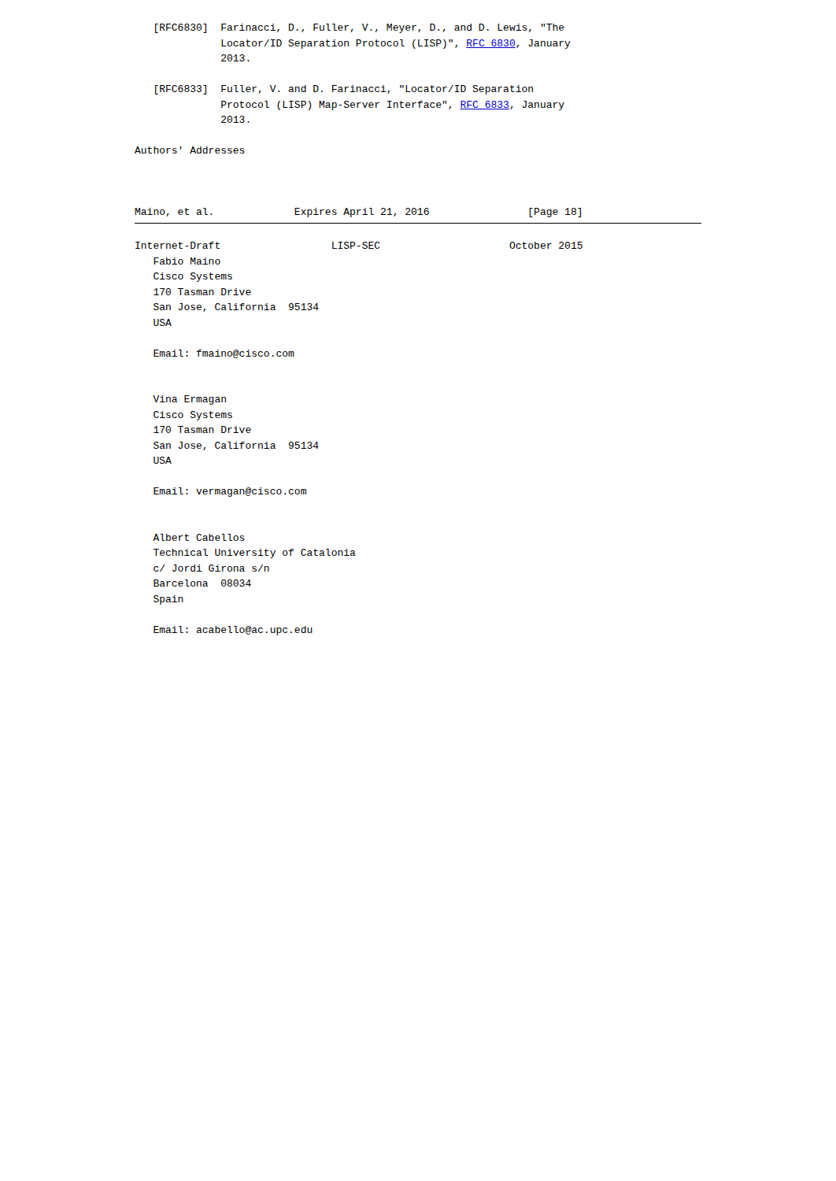[RFC6830]  Farinacci, D., Fuller, V., Meyer, D., and D. Lewis, "The
              Locator/ID Separation Protocol (LISP)", RFC 6830, January
              2013.

   [RFC6833]  Fuller, V. and D. Farinacci, "Locator/ID Separation
              Protocol (LISP) Map-Server Interface", RFC 6833, January
              2013.

Authors' Addresses
Maino, et al.             Expires April 21, 2016                [Page 18]
Internet-Draft                  LISP-SEC                     October 2015
   Fabio Maino
   Cisco Systems
   170 Tasman Drive
   San Jose, California  95134
   USA

   Email: fmaino@cisco.com


   Vina Ermagan
   Cisco Systems
   170 Tasman Drive
   San Jose, California  95134
   USA

   Email: vermagan@cisco.com


   Albert Cabellos
   Technical University of Catalonia
   c/ Jordi Girona s/n
   Barcelona  08034
   Spain

   Email: acabello@ac.upc.edu